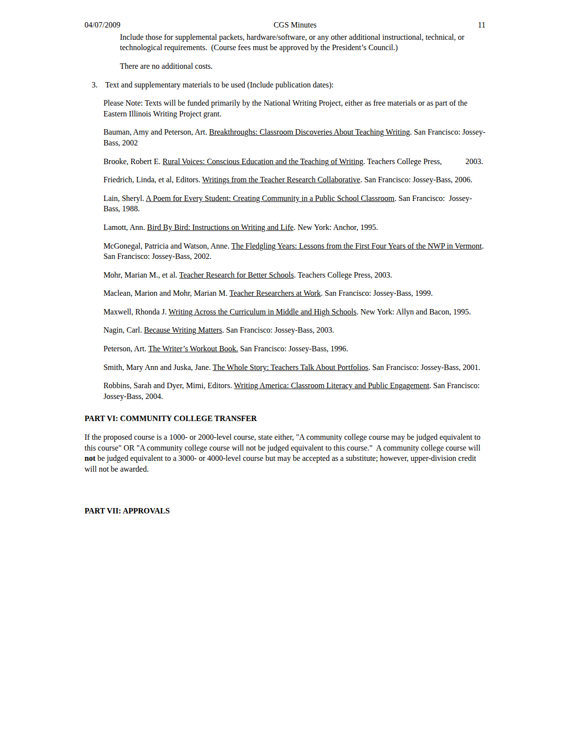04/07/2009 CGS Minutes 11
Include those for supplemental packets, hardware/software, or any other additional instructional, technical, or technological requirements. (Course fees must be approved by the President’s Council.)
There are no additional costs.
3. Text and supplementary materials to be used (Include publication dates):
Please Note: Texts will be funded primarily by the National Writing Project, either as free materials or as part of the Eastern Illinois Writing Project grant.
Bauman, Amy and Peterson, Art. Breakthroughs: Classroom Discoveries About Teaching Writing. San Francisco: Jossey-Bass, 2002
Brooke, Robert E. Rural Voices: Conscious Education and the Teaching of Writing. Teachers College Press, 2003.
Friedrich, Linda, et al, Editors. Writings from the Teacher Research Collaborative. San Francisco: Jossey-Bass, 2006.
Lain, Sheryl. A Poem for Every Student: Creating Community in a Public School Classroom. San Francisco: Jossey-Bass, 1988.
Lamott, Ann. Bird By Bird: Instructions on Writing and Life. New York: Anchor, 1995.
McGonegal, Patricia and Watson, Anne. The Fledgling Years: Lessons from the First Four Years of the NWP in Vermont. San Francisco: Jossey-Bass, 2002.
Mohr, Marian M., et al. Teacher Research for Better Schools. Teachers College Press, 2003.
Maclean, Marion and Mohr, Marian M. Teacher Researchers at Work. San Francisco: Jossey-Bass, 1999.
Maxwell, Rhonda J. Writing Across the Curriculum in Middle and High Schools. New York: Allyn and Bacon, 1995.
Nagin, Carl. Because Writing Matters. San Francisco: Jossey-Bass, 2003.
Peterson, Art. The Writer’s Workout Book. San Francisco: Jossey-Bass, 1996.
Smith, Mary Ann and Juska, Jane. The Whole Story: Teachers Talk About Portfolios. San Francisco: Jossey-Bass, 2001.
Robbins, Sarah and Dyer, Mimi, Editors. Writing America: Classroom Literacy and Public Engagement. San Francisco: Jossey-Bass, 2004.
PART VI: COMMUNITY COLLEGE TRANSFER
If the proposed course is a 1000- or 2000-level course, state either, "A community college course may be judged equivalent to this course" OR "A community college course will not be judged equivalent to this course." A community college course will not be judged equivalent to a 3000- or 4000-level course but may be accepted as a substitute; however, upper-division credit will not be awarded.
PART VII: APPROVALS